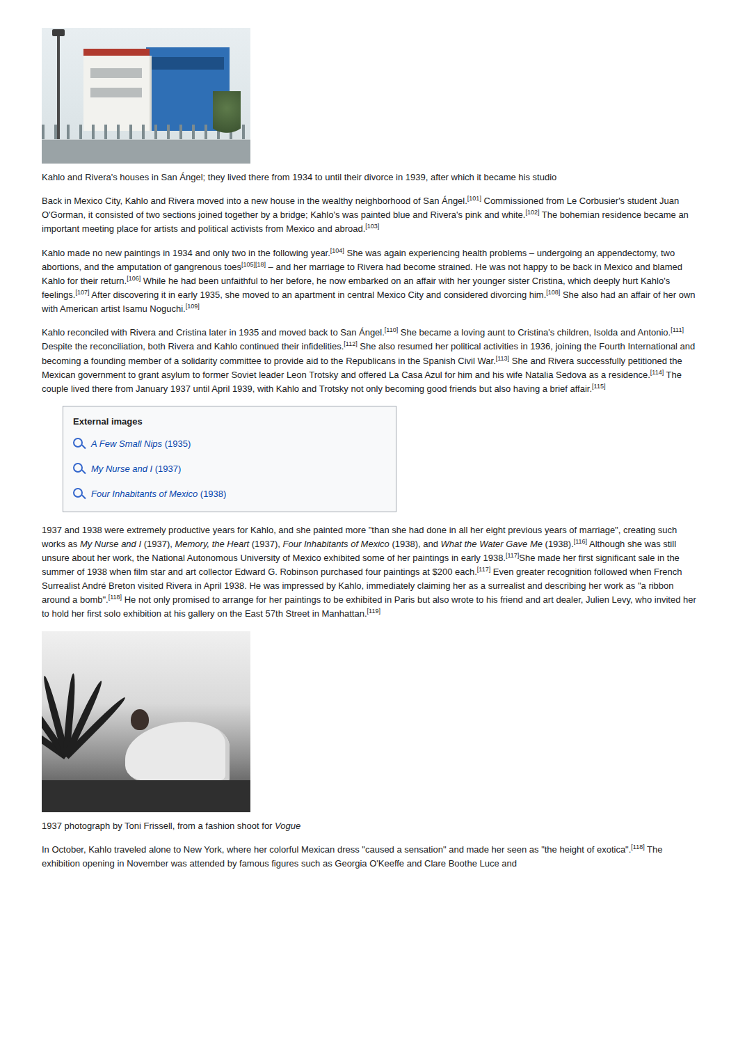Kahlo and Rivera's houses in San Ángel; they lived there from 1934 to until their divorce in 1939, after which it became his studio
Back in Mexico City, Kahlo and Rivera moved into a new house in the wealthy neighborhood of San Ángel.[101] Commissioned from Le Corbusier's student Juan O'Gorman, it consisted of two sections joined together by a bridge; Kahlo's was painted blue and Rivera's pink and white.[102] The bohemian residence became an important meeting place for artists and political activists from Mexico and abroad.[103]
Kahlo made no new paintings in 1934 and only two in the following year.[104] She was again experiencing health problems – undergoing an appendectomy, two abortions, and the amputation of gangrenous toes[105][18] – and her marriage to Rivera had become strained. He was not happy to be back in Mexico and blamed Kahlo for their return.[106] While he had been unfaithful to her before, he now embarked on an affair with her younger sister Cristina, which deeply hurt Kahlo's feelings.[107] After discovering it in early 1935, she moved to an apartment in central Mexico City and considered divorcing him.[108] She also had an affair of her own with American artist Isamu Noguchi.[109]
Kahlo reconciled with Rivera and Cristina later in 1935 and moved back to San Ángel.[110] She became a loving aunt to Cristina's children, Isolda and Antonio.[111] Despite the reconciliation, both Rivera and Kahlo continued their infidelities.[112] She also resumed her political activities in 1936, joining the Fourth International and becoming a founding member of a solidarity committee to provide aid to the Republicans in the Spanish Civil War.[113] She and Rivera successfully petitioned the Mexican government to grant asylum to former Soviet leader Leon Trotsky and offered La Casa Azul for him and his wife Natalia Sedova as a residence.[114] The couple lived there from January 1937 until April 1939, with Kahlo and Trotsky not only becoming good friends but also having a brief affair.[115]
External images
A Few Small Nips (1935)
My Nurse and I (1937)
Four Inhabitants of Mexico (1938)
1937 and 1938 were extremely productive years for Kahlo, and she painted more "than she had done in all her eight previous years of marriage", creating such works as My Nurse and I (1937), Memory, the Heart (1937), Four Inhabitants of Mexico (1938), and What the Water Gave Me (1938).[116] Although she was still unsure about her work, the National Autonomous University of Mexico exhibited some of her paintings in early 1938.[117]She made her first significant sale in the summer of 1938 when film star and art collector Edward G. Robinson purchased four paintings at $200 each.[117] Even greater recognition followed when French Surrealist André Breton visited Rivera in April 1938. He was impressed by Kahlo, immediately claiming her as a surrealist and describing her work as "a ribbon around a bomb".[118] He not only promised to arrange for her paintings to be exhibited in Paris but also wrote to his friend and art dealer, Julien Levy, who invited her to hold her first solo exhibition at his gallery on the East 57th Street in Manhattan.[119]
1937 photograph by Toni Frissell, from a fashion shoot for Vogue
In October, Kahlo traveled alone to New York, where her colorful Mexican dress "caused a sensation" and made her seen as "the height of exotica".[118] The exhibition opening in November was attended by famous figures such as Georgia O'Keeffe and Clare Boothe Luce and